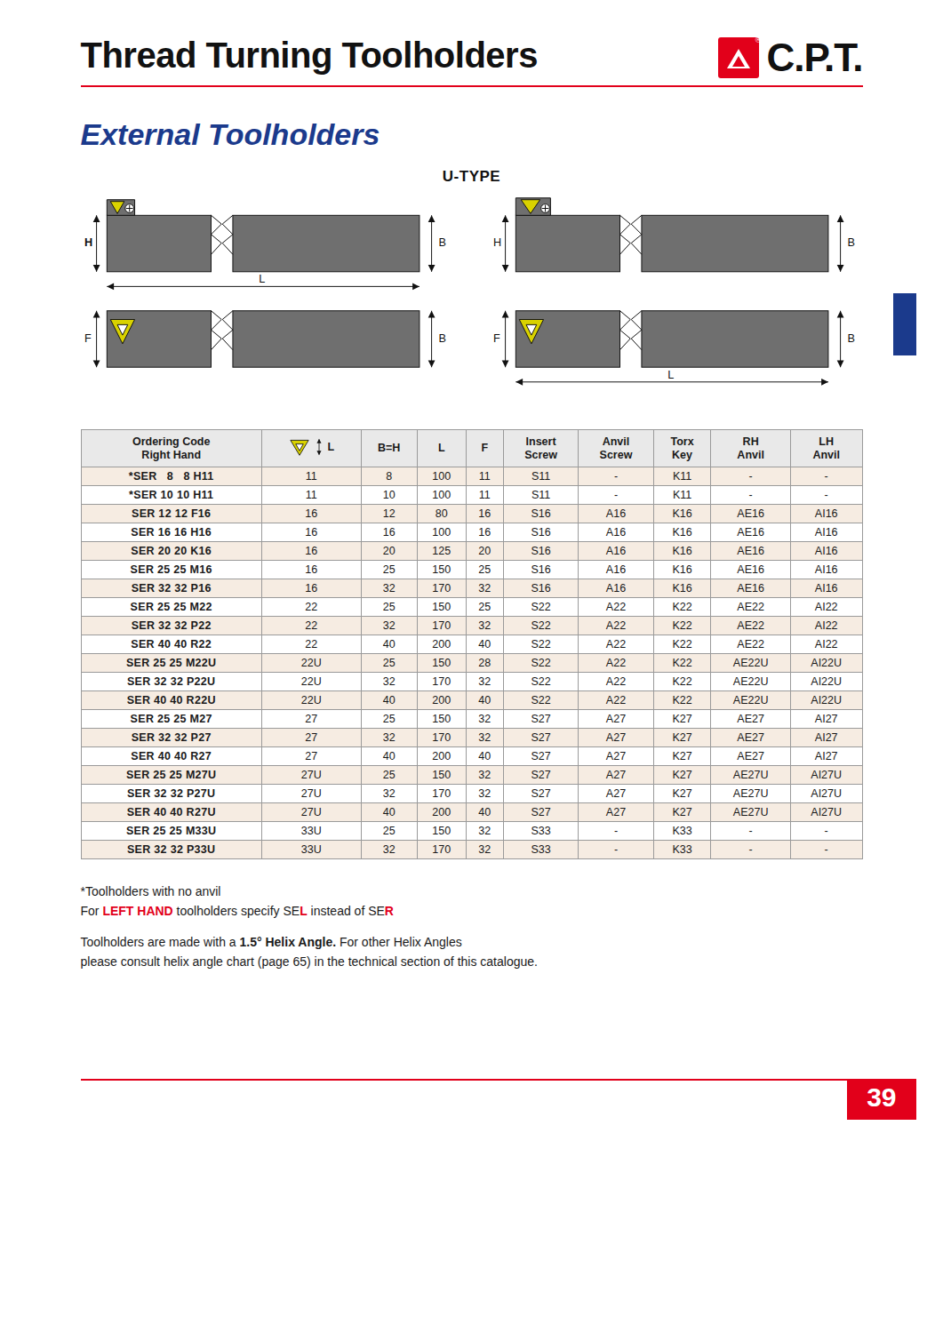Thread Turning Toolholders
®
C.P.T.
External Toolholders
U-TYPE
H B L F B
H B F B L
External toolholders ordering data
| Ordering Code Right Hand | L | B=H | L | F | Insert Screw | Anvil Screw | Torx Key | RH Anvil | LH Anvil |
| --- | --- | --- | --- | --- | --- | --- | --- | --- | --- |
| *SER 8 8 H11 | 11 | 8 | 100 | 11 | S11 | - | K11 | - | - |
| *SER 10 10 H11 | 11 | 10 | 100 | 11 | S11 | - | K11 | - | - |
| SER 12 12 F16 | 16 | 12 | 80 | 16 | S16 | A16 | K16 | AE16 | AI16 |
| SER 16 16 H16 | 16 | 16 | 100 | 16 | S16 | A16 | K16 | AE16 | AI16 |
| SER 20 20 K16 | 16 | 20 | 125 | 20 | S16 | A16 | K16 | AE16 | AI16 |
| SER 25 25 M16 | 16 | 25 | 150 | 25 | S16 | A16 | K16 | AE16 | AI16 |
| SER 32 32 P16 | 16 | 32 | 170 | 32 | S16 | A16 | K16 | AE16 | AI16 |
| SER 25 25 M22 | 22 | 25 | 150 | 25 | S22 | A22 | K22 | AE22 | AI22 |
| SER 32 32 P22 | 22 | 32 | 170 | 32 | S22 | A22 | K22 | AE22 | AI22 |
| SER 40 40 R22 | 22 | 40 | 200 | 40 | S22 | A22 | K22 | AE22 | AI22 |
| SER 25 25 M22U | 22U | 25 | 150 | 28 | S22 | A22 | K22 | AE22U | AI22U |
| SER 32 32 P22U | 22U | 32 | 170 | 32 | S22 | A22 | K22 | AE22U | AI22U |
| SER 40 40 R22U | 22U | 40 | 200 | 40 | S22 | A22 | K22 | AE22U | AI22U |
| SER 25 25 M27 | 27 | 25 | 150 | 32 | S27 | A27 | K27 | AE27 | AI27 |
| SER 32 32 P27 | 27 | 32 | 170 | 32 | S27 | A27 | K27 | AE27 | AI27 |
| SER 40 40 R27 | 27 | 40 | 200 | 40 | S27 | A27 | K27 | AE27 | AI27 |
| SER 25 25 M27U | 27U | 25 | 150 | 32 | S27 | A27 | K27 | AE27U | AI27U |
| SER 32 32 P27U | 27U | 32 | 170 | 32 | S27 | A27 | K27 | AE27U | AI27U |
| SER 40 40 R27U | 27U | 40 | 200 | 40 | S27 | A27 | K27 | AE27U | AI27U |
| SER 25 25 M33U | 33U | 25 | 150 | 32 | S33 | - | K33 | - | - |
| SER 32 32 P33U | 33U | 32 | 170 | 32 | S33 | - | K33 | - | - |
*Toolholders with no anvil
For LEFT HAND toolholders specify SEL instead of SER
Toolholders are made with a 1.5° Helix Angle. For other Helix Angles
please consult helix angle chart (page 65) in the technical section of this catalogue.
39